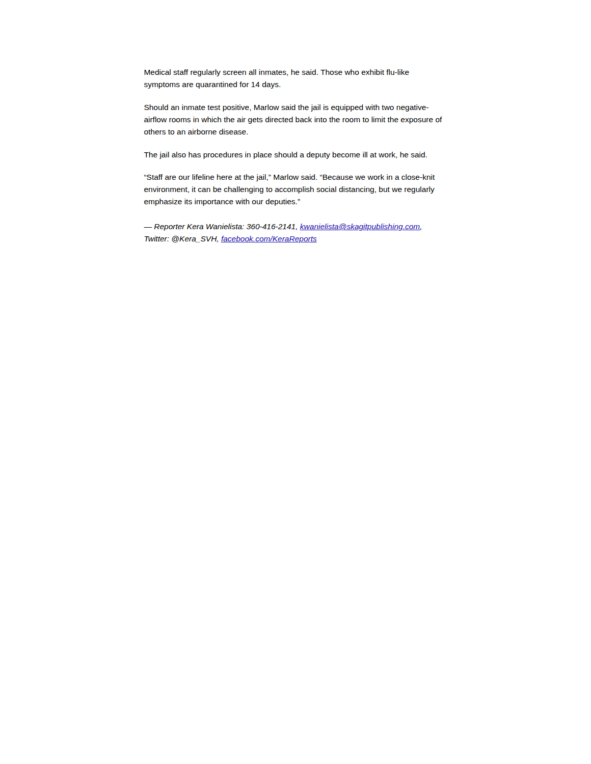Medical staff regularly screen all inmates, he said. Those who exhibit flu-like symptoms are quarantined for 14 days.
Should an inmate test positive, Marlow said the jail is equipped with two negative-airflow rooms in which the air gets directed back into the room to limit the exposure of others to an airborne disease.
The jail also has procedures in place should a deputy become ill at work, he said.
“Staff are our lifeline here at the jail,” Marlow said. “Because we work in a close-knit environment, it can be challenging to accomplish social distancing, but we regularly emphasize its importance with our deputies.”
— Reporter Kera Wanielista: 360-416-2141, kwanielista@skagitpublishing.com, Twitter: @Kera_SVH, facebook.com/KeraReports